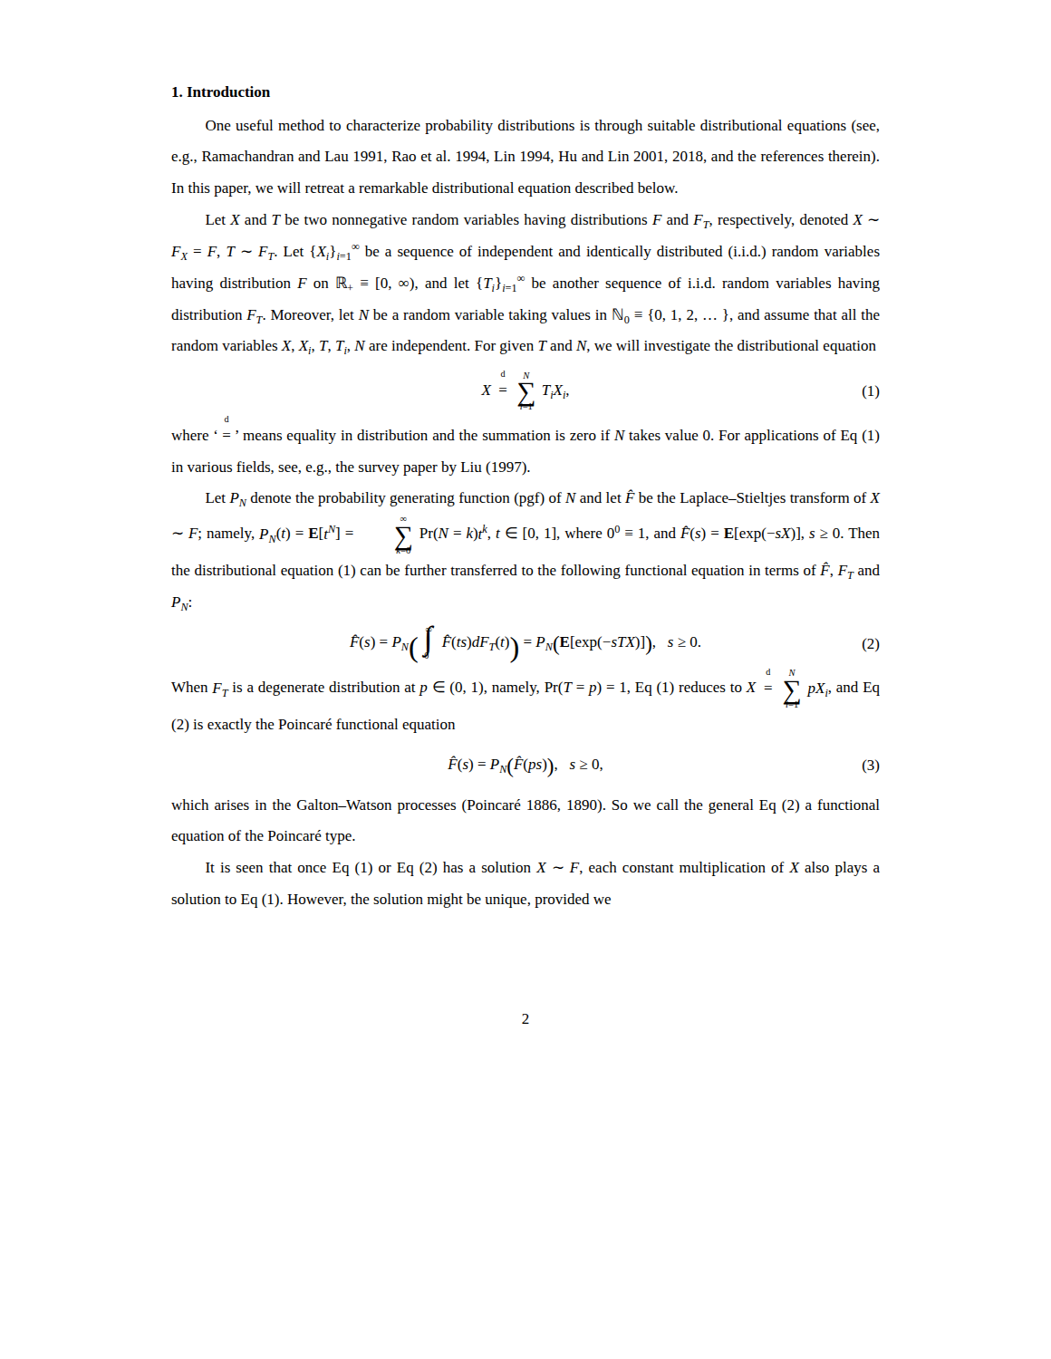1. Introduction
One useful method to characterize probability distributions is through suitable distributional equations (see, e.g., Ramachandran and Lau 1991, Rao et al. 1994, Lin 1994, Hu and Lin 2001, 2018, and the references therein). In this paper, we will retreat a remarkable distributional equation described below.
Let X and T be two nonnegative random variables having distributions F and FT, respectively, denoted X ∼ FX = F, T ∼ FT. Let {Xi}i=1∞ be a sequence of independent and identically distributed (i.i.d.) random variables having distribution F on ℝ+ ≡ [0, ∞), and let {Ti}i=1∞ be another sequence of i.i.d. random variables having distribution FT. Moreover, let N be a random variable taking values in ℕ0 ≡ {0, 1, 2, … }, and assume that all the random variables X, Xi, T, Ti, N are independent. For given T and N, we will investigate the distributional equation
X d= N∑i=1 TiXi,
(1)
where ‘d=’ means equality in distribution and the summation is zero if N takes value 0. For applications of Eq (1) in various fields, see, e.g., the survey paper by Liu (1997).
Let PN denote the probability generating function (pgf) of N and let F̂ be the Laplace–Stieltjes transform of X ∼ F; namely, PN(t) = E[tN] = ∞∑k=0 Pr(N = k)tk, t ∈ [0, 1], where 00 ≡ 1, and F̂(s) = E[exp(−sX)], s ≥ 0. Then the distributional equation (1) can be further transferred to the following functional equation in terms of F̂, FT and PN:
F̂(s) = PN( ∞∫0 F̂(ts)dFT(t)) = PN(E[exp(−sTX)]), s ≥ 0.
(2)
When FT is a degenerate distribution at p ∈ (0, 1), namely, Pr(T = p) = 1, Eq (1) reduces to X d= N∑i=1 pXi, and Eq (2) is exactly the Poincaré functional equation
F̂(s) = PN(F̂(ps)), s ≥ 0,
(3)
which arises in the Galton–Watson processes (Poincaré 1886, 1890). So we call the general Eq (2) a functional equation of the Poincaré type.
It is seen that once Eq (1) or Eq (2) has a solution X ∼ F, each constant multiplication of X also plays a solution to Eq (1). However, the solution might be unique, provided we
2